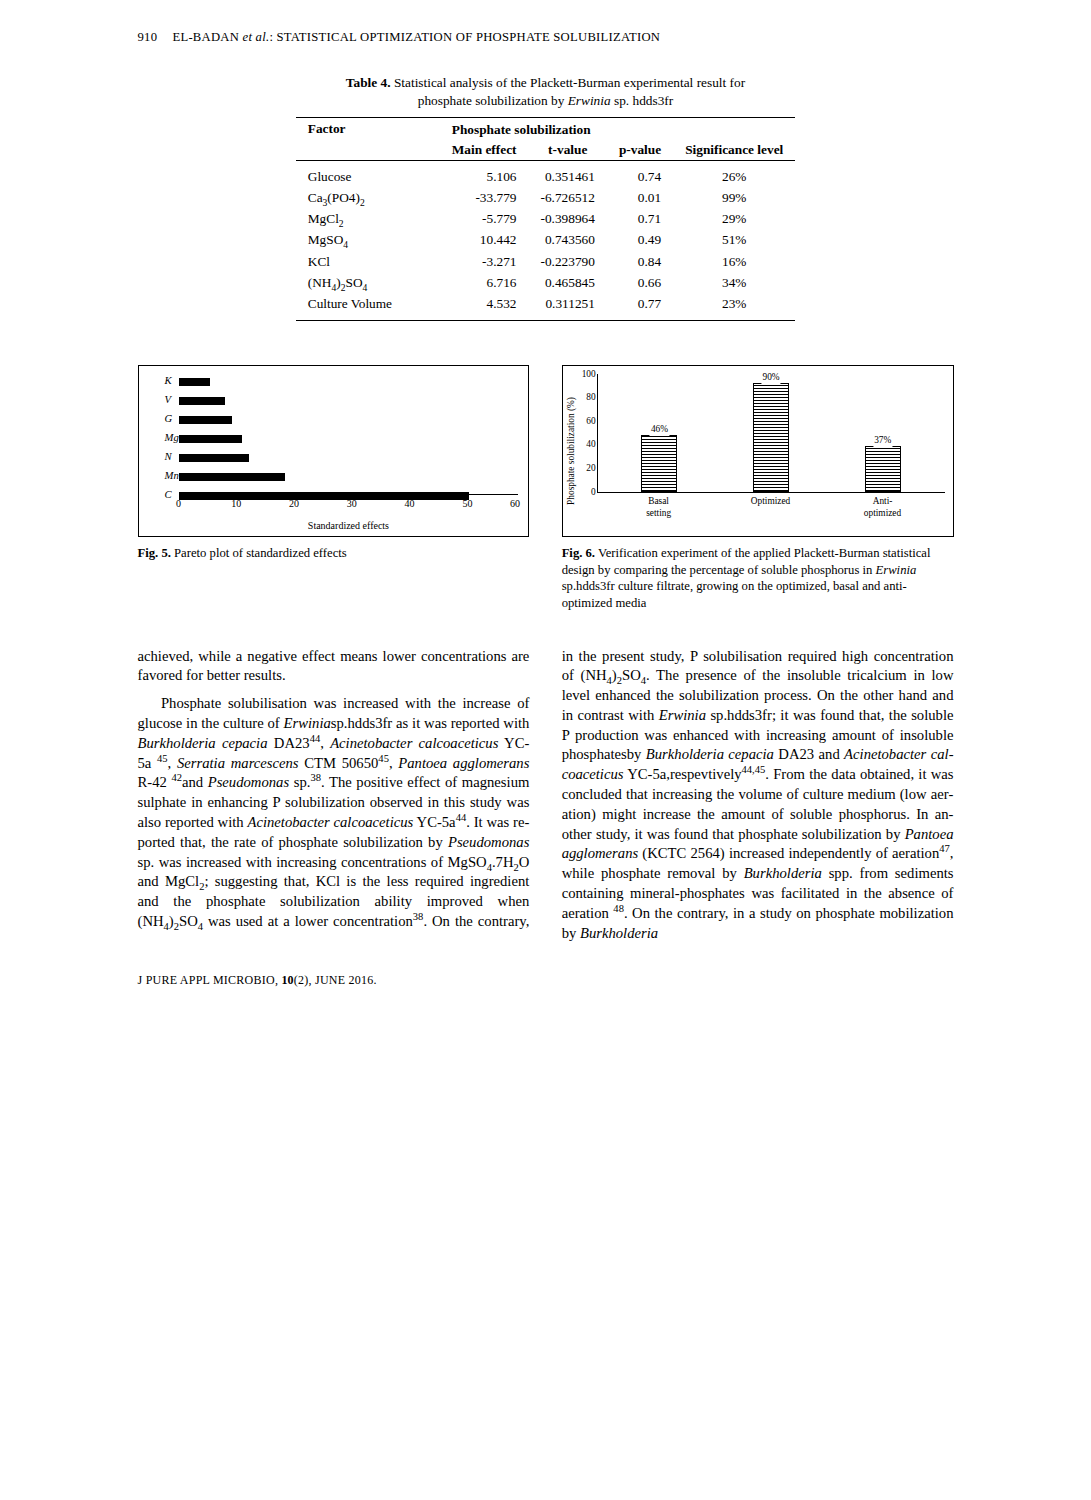910 EL-BADAN et al.: STATISTICAL OPTIMIZATION OF PHOSPHATE SOLUBILIZATION
Table 4. Statistical analysis of the Plackett-Burman experimental result for phosphate solubilization by Erwinia sp. hdds3fr
| Factor | Phosphate solubilization |
| --- | --- |
| | Main effect | t-value | p-value | Significance level |
| Glucose | 5.106 | 0.351461 | 0.74 | 26% |
| Ca 3 (PO4) 2 | -33.779 | -6.726512 | 0.01 | 99% |
| MgCl 2 | -5.779 | -0.398964 | 0.71 | 29% |
| MgSO 4 | 10.442 | 0.743560 | 0.49 | 51% |
| KCl | -3.271 | -0.223790 | 0.84 | 16% |
| (NH 4 ) 2 SO 4 | 6.716 | 0.465845 | 0.66 | 34% |
| Culture Volume | 4.532 | 0.311251 | 0.77 | 23% |
K
V
G
Mg
N
Mn
C
0 10 20 30 40 50 60
Standardized effects
Fig. 5. Pareto plot of standardized effects
Phosphate solubilization (%)
100 80 60 40 20 0
46%
90%
37%
Basal setting Optimized Anti-optimized
Fig. 6. Verification experiment of the applied Plackett-Burman statistical design by comparing the percentage of soluble phosphorus in Erwinia sp.hdds3fr culture filtrate, growing on the optimized, basal and anti-optimized media
achieved, while a negative effect means lower concentrations are favored for better results.
Phosphate solubilisation was increased with the increase of glucose in the culture of Erwiniasp.hdds3fr as it was reported with Burkholderia cepacia DA2344, Acinetobacter calcoaceticus YC-5a 45, Serratia marcescens CTM 5065045, Pantoea agglomerans R-42 42and Pseudomonas sp.38. The positive effect of magnesium sulphate in enhancing P solubilization observed in this study was also reported with Acinetobacter calcoaceticus YC-5a44. It was reported that, the rate of phosphate solubilization by Pseudomonas sp. was increased with increasing concentrations of MgSO4.7H2O and MgCl2; suggesting that, KCl is the less required ingredient and the phosphate solubilization ability improved when (NH4)2SO4 was used at a lower concentration38. On the contrary, in the present study, P solubilisation required high concentration of (NH4)2SO4. The presence of the insoluble tricalcium in low level enhanced the solubilization process. On the other hand and in contrast with Erwinia sp.hdds3fr; it was found that, the soluble P production was enhanced with increasing amount of insoluble phosphatesby Burkholderia cepacia DA23 and Acinetobacter calcoaceticus YC-5a,respevtively44,45. From the data obtained, it was concluded that increasing the volume of culture medium (low aeration) might increase the amount of soluble phosphorus. In another study, it was found that phosphate solubilization by Pantoea agglomerans (KCTC 2564) increased independently of aeration47, while phosphate removal by Burkholderia spp. from sediments containing mineral-phosphates was facilitated in the absence of aeration 48. On the contrary, in a study on phosphate mobilization by Burkholderia
J PURE APPL MICROBIO, 10(2), JUNE 2016.